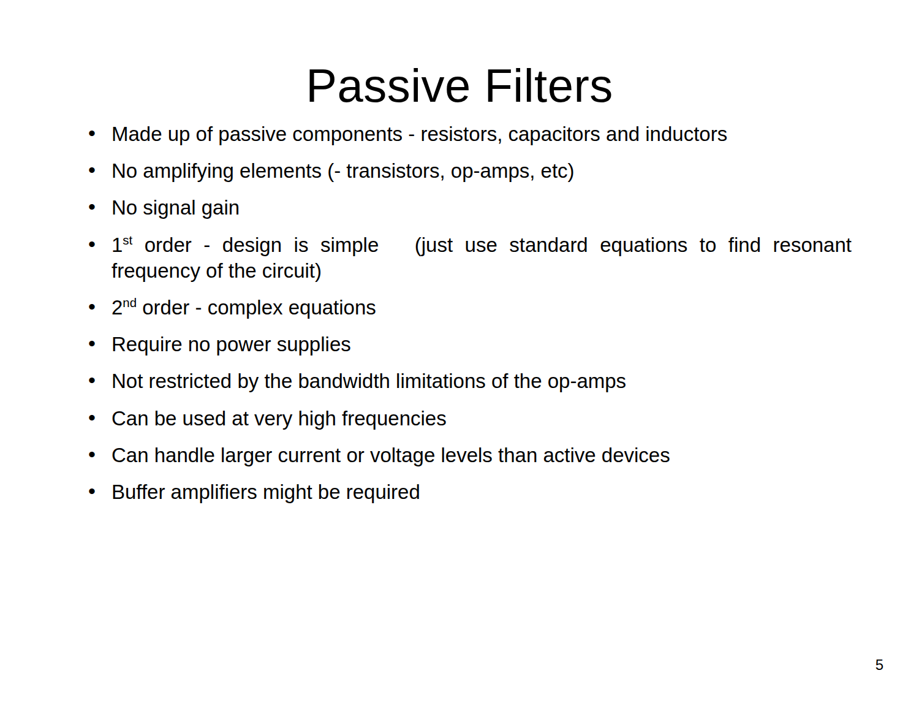Passive Filters
Made up of passive components - resistors, capacitors and inductors
No amplifying elements (- transistors, op-amps, etc)
No signal gain
1st order - design is simple (just use standard equations to find resonant frequency of the circuit)
2nd order - complex equations
Require no power supplies
Not restricted by the bandwidth limitations of the op-amps
Can be used at very high frequencies
Can handle larger current or voltage levels than active devices
Buffer amplifiers might be required
5